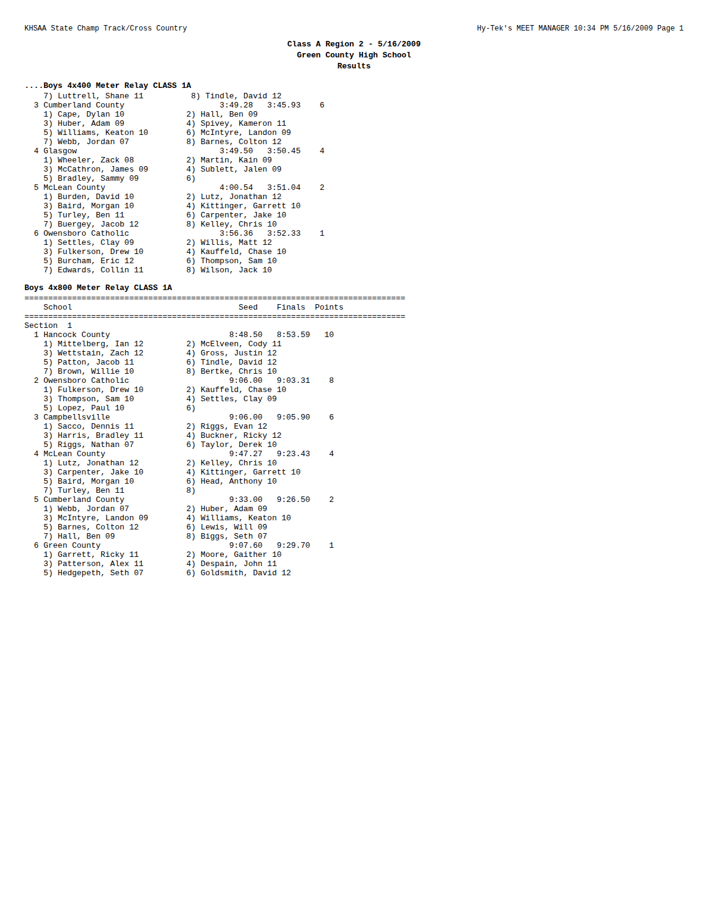KHSAA State Champ Track/Cross Country Hy-Tek's MEET MANAGER 10:34 PM 5/16/2009 Page 1
Class A Region 2 - 5/16/2009
Green County High School
Results
....Boys 4x400 Meter Relay CLASS 1A
    7) Luttrell, Shane 11          8) Tindle, David 12
  3 Cumberland County                    3:49.28   3:45.93    6
    1) Cape, Dylan 10             2) Hall, Ben 09
    3) Huber, Adam 09             4) Spivey, Kameron 11
    5) Williams, Keaton 10        6) McIntyre, Landon 09
    7) Webb, Jordan 07            8) Barnes, Colton 12
  4 Glasgow                              3:49.50   3:50.45    4
    1) Wheeler, Zack 08           2) Martin, Kain 09
    3) McCathron, James 09        4) Sublett, Jalen 09
    5) Bradley, Sammy 09          6)
  5 McLean County                        4:00.54   3:51.04    2
    1) Burden, David 10           2) Lutz, Jonathan 12
    3) Baird, Morgan 10           4) Kittinger, Garrett 10
    5) Turley, Ben 11             6) Carpenter, Jake 10
    7) Buergey, Jacob 12          8) Kelley, Chris 10
  6 Owensboro Catholic                   3:56.36   3:52.33    1
    1) Settles, Clay 09           2) Willis, Matt 12
    3) Fulkerson, Drew 10         4) Kauffeld, Chase 10
    5) Burcham, Eric 12           6) Thompson, Sam 10
    7) Edwards, Collin 11         8) Wilson, Jack 10
Boys 4x800 Meter Relay CLASS 1A
================================================================================
    School                                   Seed    Finals  Points
================================================================================
Section  1
  1 Hancock County                         8:48.50   8:53.59   10
    1) Mittelberg, Ian 12         2) McElveen, Cody 11
    3) Wettstain, Zach 12         4) Gross, Justin 12
    5) Patton, Jacob 11           6) Tindle, David 12
    7) Brown, Willie 10           8) Bertke, Chris 10
  2 Owensboro Catholic                     9:06.00   9:03.31    8
    1) Fulkerson, Drew 10         2) Kauffeld, Chase 10
    3) Thompson, Sam 10           4) Settles, Clay 09
    5) Lopez, Paul 10             6)
  3 Campbellsville                         9:06.00   9:05.90    6
    1) Sacco, Dennis 11           2) Riggs, Evan 12
    3) Harris, Bradley 11         4) Buckner, Ricky 12
    5) Riggs, Nathan 07           6) Taylor, Derek 10
  4 McLean County                          9:47.27   9:23.43    4
    1) Lutz, Jonathan 12          2) Kelley, Chris 10
    3) Carpenter, Jake 10         4) Kittinger, Garrett 10
    5) Baird, Morgan 10           6) Head, Anthony 10
    7) Turley, Ben 11             8)
  5 Cumberland County                      9:33.00   9:26.50    2
    1) Webb, Jordan 07            2) Huber, Adam 09
    3) McIntyre, Landon 09        4) Williams, Keaton 10
    5) Barnes, Colton 12          6) Lewis, Will 09
    7) Hall, Ben 09               8) Biggs, Seth 07
  6 Green County                           9:07.60   9:29.70    1
    1) Garrett, Ricky 11          2) Moore, Gaither 10
    3) Patterson, Alex 11         4) Despain, John 11
    5) Hedgepeth, Seth 07         6) Goldsmith, David 12